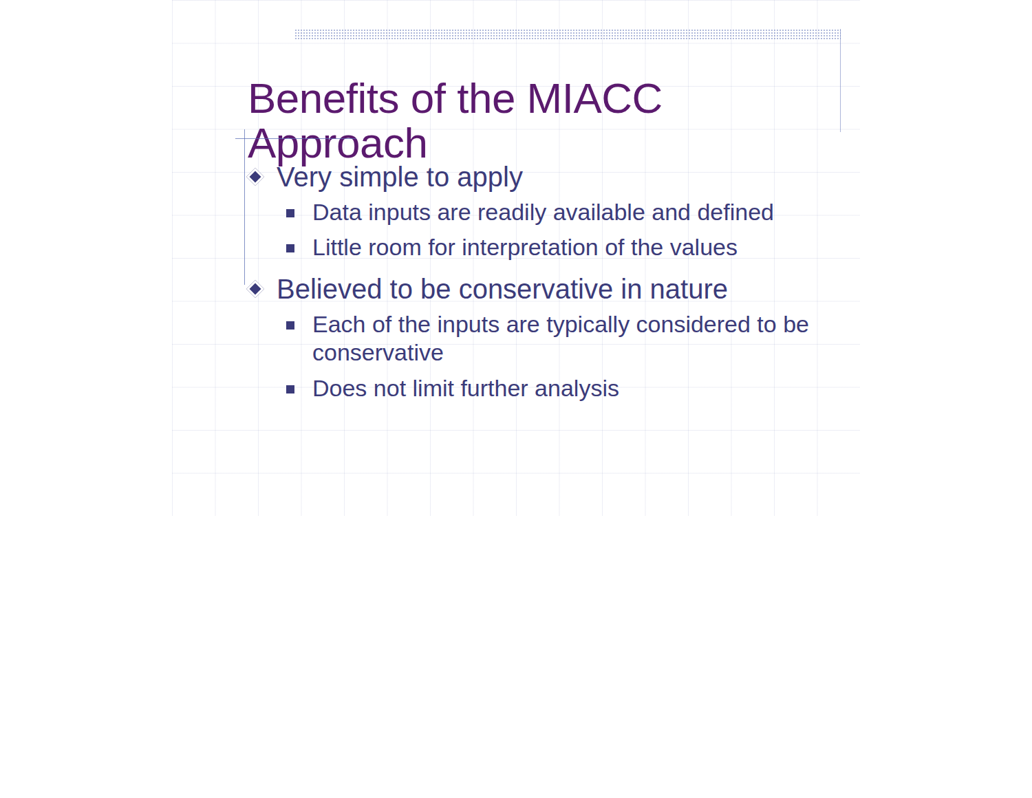Benefits of the MIACC Approach
Very simple to apply
Data inputs are readily available and defined
Little room for interpretation of the values
Believed to be conservative in nature
Each of the inputs are typically considered to be conservative
Does not limit further analysis